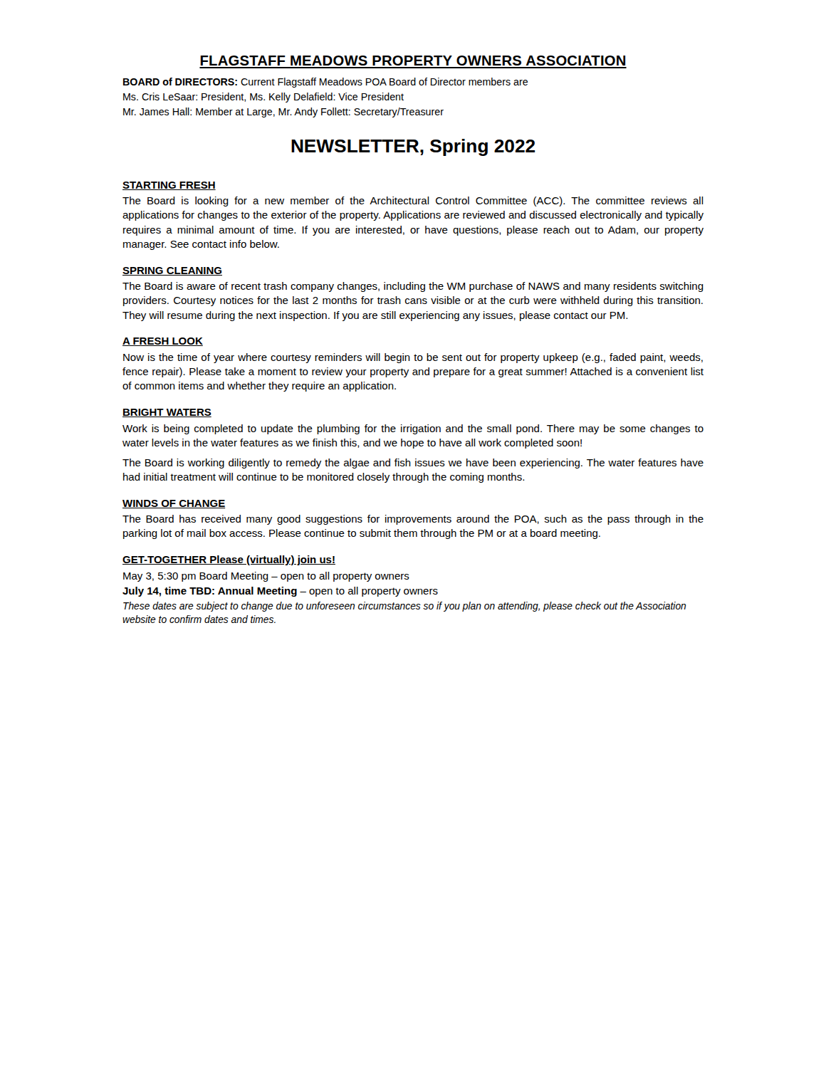FLAGSTAFF MEADOWS PROPERTY OWNERS ASSOCIATION
BOARD of DIRECTORS: Current Flagstaff Meadows POA Board of Director members are
Ms. Cris LeSaar: President, Ms. Kelly Delafield: Vice President
Mr. James Hall: Member at Large, Mr. Andy Follett: Secretary/Treasurer
NEWSLETTER, Spring 2022
STARTING FRESH
The Board is looking for a new member of the Architectural Control Committee (ACC). The committee reviews all applications for changes to the exterior of the property. Applications are reviewed and discussed electronically and typically requires a minimal amount of time. If you are interested, or have questions, please reach out to Adam, our property manager. See contact info below.
SPRING CLEANING
The Board is aware of recent trash company changes, including the WM purchase of NAWS and many residents switching providers. Courtesy notices for the last 2 months for trash cans visible or at the curb were withheld during this transition. They will resume during the next inspection. If you are still experiencing any issues, please contact our PM.
A FRESH LOOK
Now is the time of year where courtesy reminders will begin to be sent out for property upkeep (e.g., faded paint, weeds, fence repair). Please take a moment to review your property and prepare for a great summer! Attached is a convenient list of common items and whether they require an application.
BRIGHT WATERS
Work is being completed to update the plumbing for the irrigation and the small pond. There may be some changes to water levels in the water features as we finish this, and we hope to have all work completed soon!
The Board is working diligently to remedy the algae and fish issues we have been experiencing. The water features have had initial treatment will continue to be monitored closely through the coming months.
WINDS OF CHANGE
The Board has received many good suggestions for improvements around the POA, such as the pass through in the parking lot of mail box access. Please continue to submit them through the PM or at a board meeting.
GET-TOGETHER Please (virtually) join us!
May 3, 5:30 pm Board Meeting – open to all property owners
July 14, time TBD: Annual Meeting – open to all property owners
These dates are subject to change due to unforeseen circumstances so if you plan on attending, please check out the Association website to confirm dates and times.